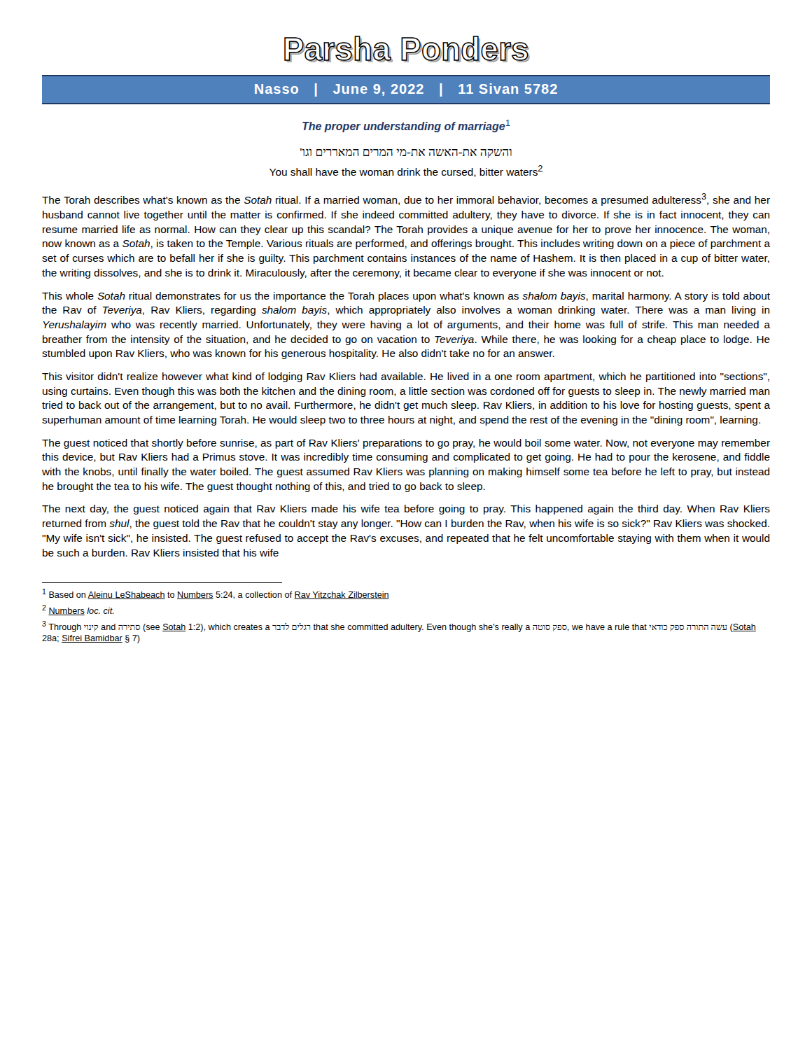Parsha Ponders
Nasso | June 9, 2022 | 11 Sivan 5782
The proper understanding of marriage1
והשקה את-האשה את-מי המרים המאררים וגו'
You shall have the woman drink the cursed, bitter waters2
The Torah describes what's known as the Sotah ritual. If a married woman, due to her immoral behavior, becomes a presumed adulteress3, she and her husband cannot live together until the matter is confirmed. If she indeed committed adultery, they have to divorce. If she is in fact innocent, they can resume married life as normal. How can they clear up this scandal? The Torah provides a unique avenue for her to prove her innocence. The woman, now known as a Sotah, is taken to the Temple. Various rituals are performed, and offerings brought. This includes writing down on a piece of parchment a set of curses which are to befall her if she is guilty. This parchment contains instances of the name of Hashem. It is then placed in a cup of bitter water, the writing dissolves, and she is to drink it. Miraculously, after the ceremony, it became clear to everyone if she was innocent or not.
This whole Sotah ritual demonstrates for us the importance the Torah places upon what's known as shalom bayis, marital harmony. A story is told about the Rav of Teveriya, Rav Kliers, regarding shalom bayis, which appropriately also involves a woman drinking water. There was a man living in Yerushalayim who was recently married. Unfortunately, they were having a lot of arguments, and their home was full of strife. This man needed a breather from the intensity of the situation, and he decided to go on vacation to Teveriya. While there, he was looking for a cheap place to lodge. He stumbled upon Rav Kliers, who was known for his generous hospitality. He also didn't take no for an answer.
This visitor didn't realize however what kind of lodging Rav Kliers had available. He lived in a one room apartment, which he partitioned into "sections", using curtains. Even though this was both the kitchen and the dining room, a little section was cordoned off for guests to sleep in. The newly married man tried to back out of the arrangement, but to no avail. Furthermore, he didn't get much sleep. Rav Kliers, in addition to his love for hosting guests, spent a superhuman amount of time learning Torah. He would sleep two to three hours at night, and spend the rest of the evening in the "dining room", learning.
The guest noticed that shortly before sunrise, as part of Rav Kliers' preparations to go pray, he would boil some water. Now, not everyone may remember this device, but Rav Kliers had a Primus stove. It was incredibly time consuming and complicated to get going. He had to pour the kerosene, and fiddle with the knobs, until finally the water boiled. The guest assumed Rav Kliers was planning on making himself some tea before he left to pray, but instead he brought the tea to his wife. The guest thought nothing of this, and tried to go back to sleep.
The next day, the guest noticed again that Rav Kliers made his wife tea before going to pray. This happened again the third day. When Rav Kliers returned from shul, the guest told the Rav that he couldn't stay any longer. "How can I burden the Rav, when his wife is so sick?" Rav Kliers was shocked. "My wife isn't sick", he insisted. The guest refused to accept the Rav's excuses, and repeated that he felt uncomfortable staying with them when it would be such a burden. Rav Kliers insisted that his wife
1 Based on Aleinu LeShabeach to Numbers 5:24, a collection of Rav Yitzchak Zilberstein
2 Numbers loc. cit.
3 Through קינוי and סתירה (see Sotah 1:2), which creates a רגלים לדבר that she committed adultery. Even though she's really a ספק סוטה, we have a rule that עשה התורה ספק כודאי (Sotah 28a; Sifrei Bamidbar § 7)